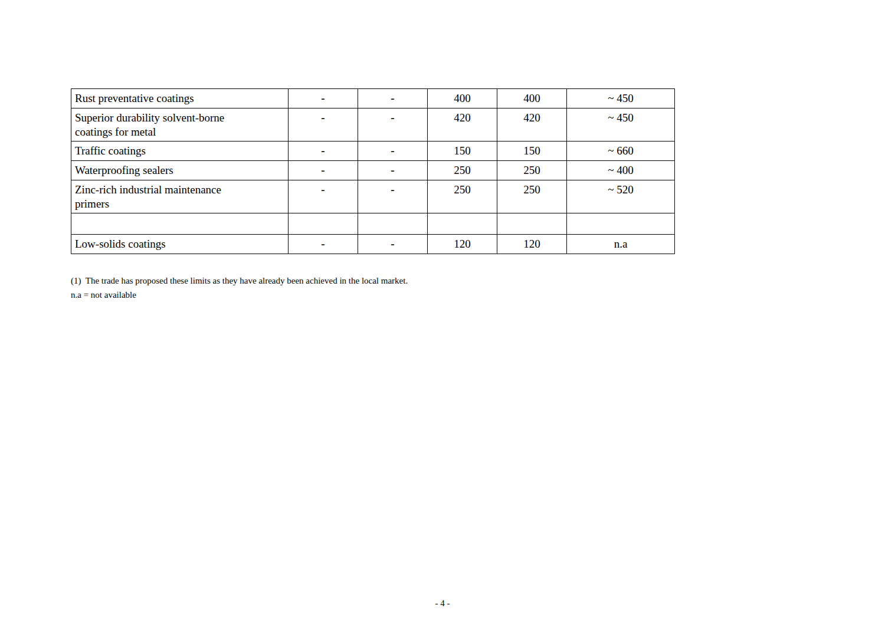| Rust preventative coatings | - | - | 400 | 400 | ~ 450 |
| Superior durability solvent-borne coatings for metal | - | - | 420 | 420 | ~ 450 |
| Traffic coatings | - | - | 150 | 150 | ~ 660 |
| Waterproofing sealers | - | - | 250 | 250 | ~ 400 |
| Zinc-rich industrial maintenance primers | - | - | 250 | 250 | ~ 520 |
| Low-solids coatings | - | - | 120 | 120 | n.a |
(1) The trade has proposed these limits as they have already been achieved in the local market.
n.a = not available
- 4 -